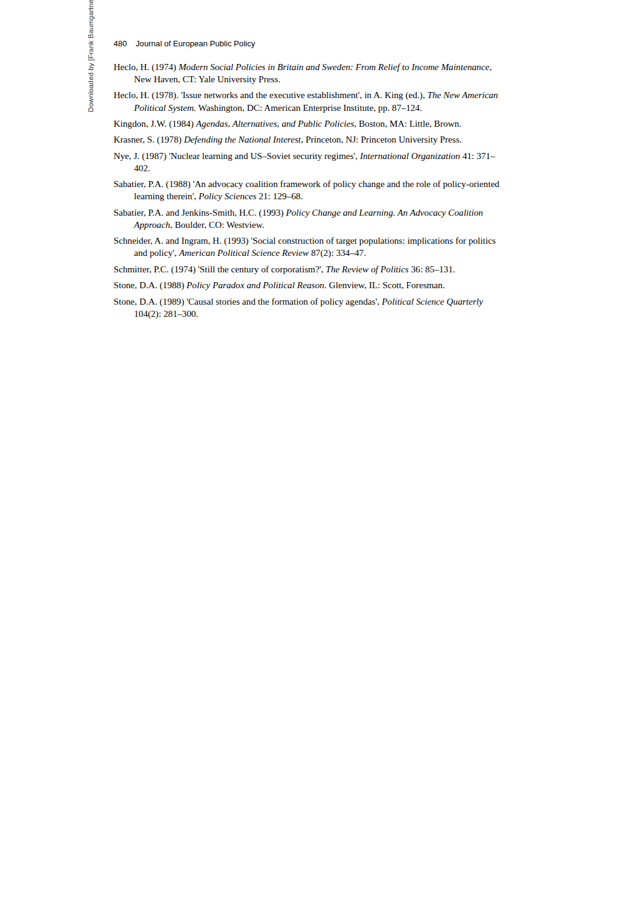Downloaded by [Frank Baumgartner] at 09:42 12 March 2014
480 Journal of European Public Policy
Heclo, H. (1974) Modern Social Policies in Britain and Sweden: From Relief to Income Maintenance, New Haven, CT: Yale University Press.
Heclo, H. (1978). 'Issue networks and the executive establishment', in A. King (ed.), The New American Political System. Washington, DC: American Enterprise Institute, pp. 87–124.
Kingdon, J.W. (1984) Agendas, Alternatives, and Public Policies, Boston, MA: Little, Brown.
Krasner, S. (1978) Defending the National Interest, Princeton, NJ: Princeton University Press.
Nye, J. (1987) 'Nuclear learning and US–Soviet security regimes', International Organization 41: 371–402.
Sabatier, P.A. (1988) 'An advocacy coalition framework of policy change and the role of policy-oriented learning therein', Policy Sciences 21: 129–68.
Sabatier, P.A. and Jenkins-Smith, H.C. (1993) Policy Change and Learning. An Advocacy Coalition Approach, Boulder, CO: Westview.
Schneider, A. and Ingram, H. (1993) 'Social construction of target populations: implications for politics and policy', American Political Science Review 87(2): 334–47.
Schmitter, P.C. (1974) 'Still the century of corporatism?', The Review of Politics 36: 85–131.
Stone, D.A. (1988) Policy Paradox and Political Reason. Glenview, IL: Scott, Foresman.
Stone, D.A. (1989) 'Causal stories and the formation of policy agendas', Political Science Quarterly 104(2): 281–300.